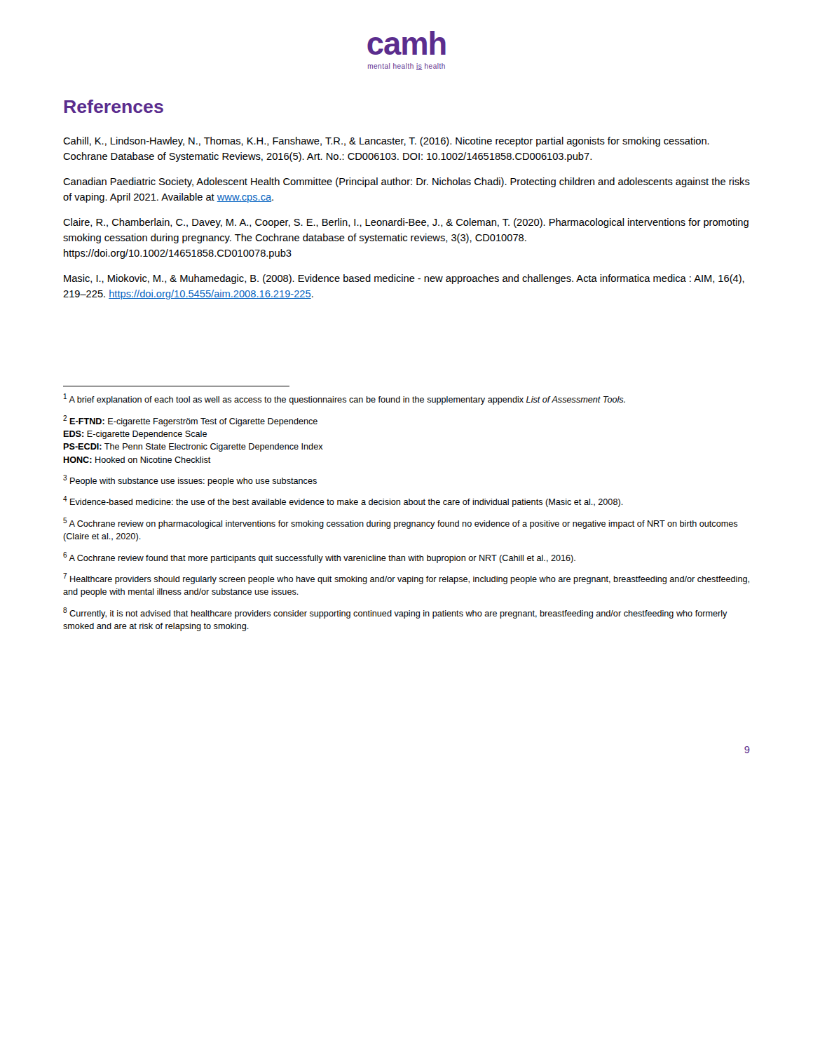camh
mental health is health
References
Cahill, K., Lindson-Hawley, N., Thomas, K.H., Fanshawe, T.R., & Lancaster, T. (2016). Nicotine receptor partial agonists for smoking cessation. Cochrane Database of Systematic Reviews, 2016(5). Art. No.: CD006103. DOI: 10.1002/14651858.CD006103.pub7.
Canadian Paediatric Society, Adolescent Health Committee (Principal author: Dr. Nicholas Chadi). Protecting children and adolescents against the risks of vaping. April 2021. Available at www.cps.ca.
Claire, R., Chamberlain, C., Davey, M. A., Cooper, S. E., Berlin, I., Leonardi-Bee, J., & Coleman, T. (2020). Pharmacological interventions for promoting smoking cessation during pregnancy. The Cochrane database of systematic reviews, 3(3), CD010078. https://doi.org/10.1002/14651858.CD010078.pub3
Masic, I., Miokovic, M., & Muhamedagic, B. (2008). Evidence based medicine - new approaches and challenges. Acta informatica medica : AIM, 16(4), 219–225. https://doi.org/10.5455/aim.2008.16.219-225.
1 A brief explanation of each tool as well as access to the questionnaires can be found in the supplementary appendix List of Assessment Tools.
2 E-FTND: E-cigarette Fagerström Test of Cigarette Dependence
EDS: E-cigarette Dependence Scale
PS-ECDI: The Penn State Electronic Cigarette Dependence Index
HONC: Hooked on Nicotine Checklist
3 People with substance use issues: people who use substances
4 Evidence-based medicine: the use of the best available evidence to make a decision about the care of individual patients (Masic et al., 2008).
5 A Cochrane review on pharmacological interventions for smoking cessation during pregnancy found no evidence of a positive or negative impact of NRT on birth outcomes (Claire et al., 2020).
6 A Cochrane review found that more participants quit successfully with varenicline than with bupropion or NRT (Cahill et al., 2016).
7 Healthcare providers should regularly screen people who have quit smoking and/or vaping for relapse, including people who are pregnant, breastfeeding and/or chestfeeding, and people with mental illness and/or substance use issues.
8 Currently, it is not advised that healthcare providers consider supporting continued vaping in patients who are pregnant, breastfeeding and/or chestfeeding who formerly smoked and are at risk of relapsing to smoking.
9